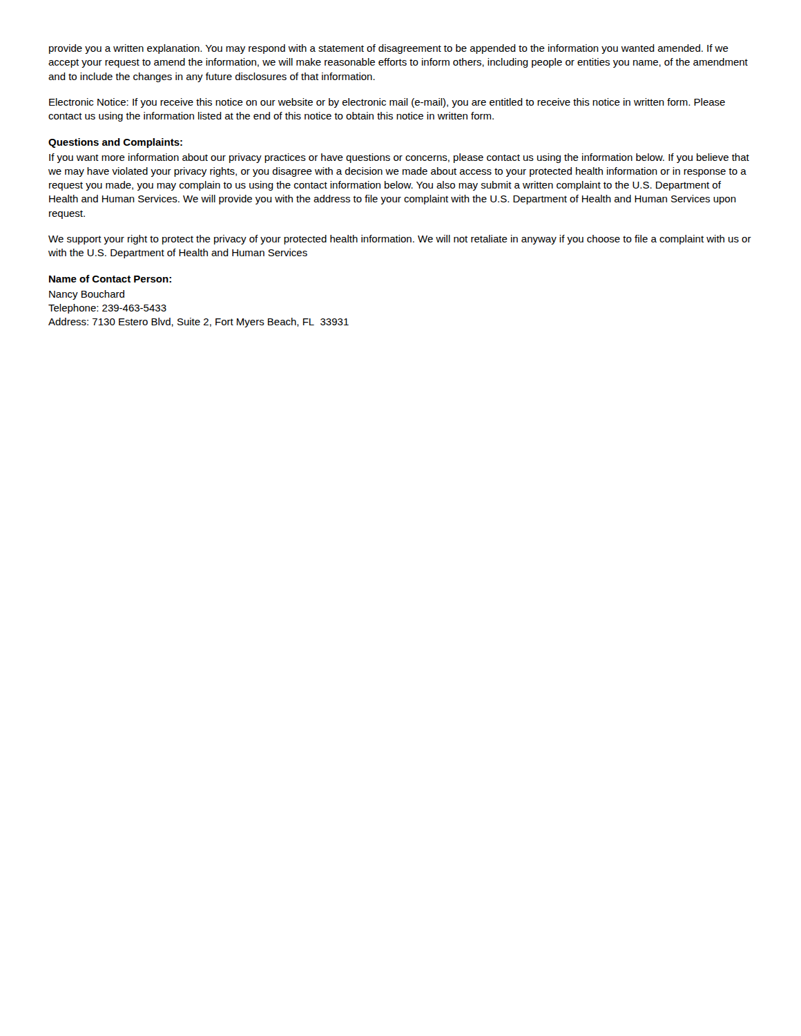provide you a written explanation. You may respond with a statement of disagreement to be appended to the information you wanted amended. If we accept your request to amend the information, we will make reasonable efforts to inform others, including people or entities you name, of the amendment and to include the changes in any future disclosures of that information.
Electronic Notice: If you receive this notice on our website or by electronic mail (e-mail), you are entitled to receive this notice in written form. Please contact us using the information listed at the end of this notice to obtain this notice in written form.
Questions and Complaints:
If you want more information about our privacy practices or have questions or concerns, please contact us using the information below. If you believe that we may have violated your privacy rights, or you disagree with a decision we made about access to your protected health information or in response to a request you made, you may complain to us using the contact information below. You also may submit a written complaint to the U.S. Department of Health and Human Services. We will provide you with the address to file your complaint with the U.S. Department of Health and Human Services upon request.
We support your right to protect the privacy of your protected health information. We will not retaliate in anyway if you choose to file a complaint with us or with the U.S. Department of Health and Human Services
Name of Contact Person:
Nancy Bouchard
Telephone: 239-463-5433
Address: 7130 Estero Blvd, Suite 2, Fort Myers Beach, FL 33931